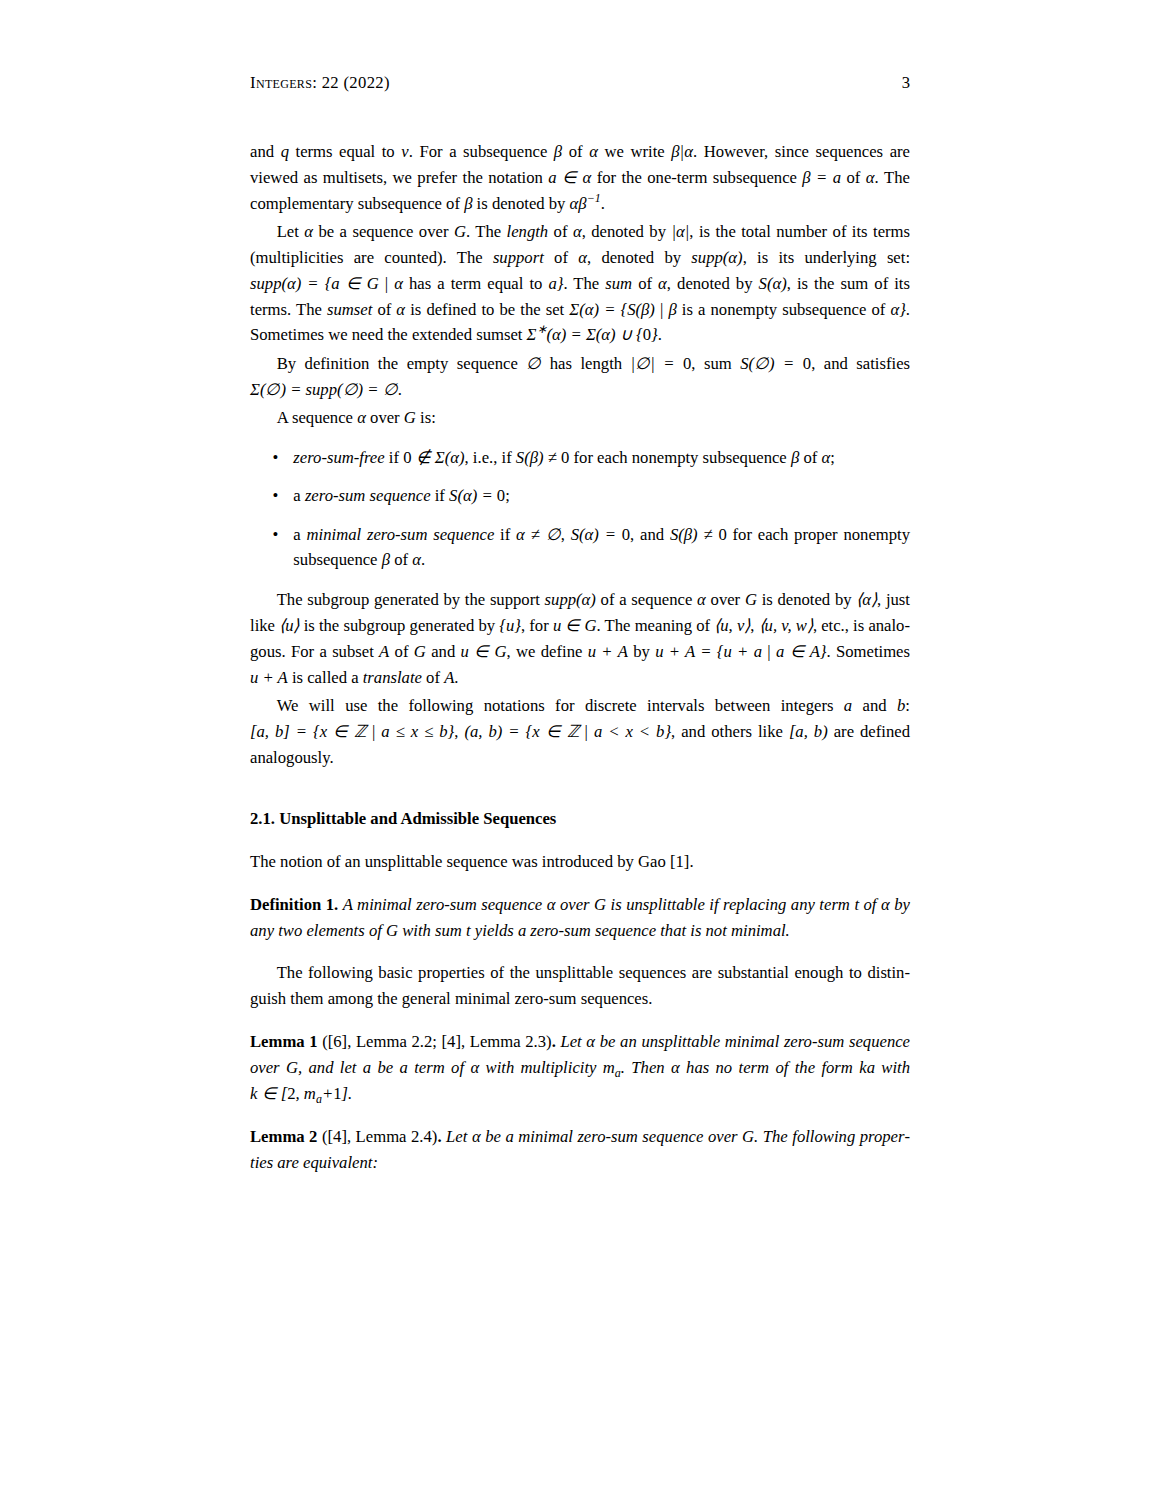Integers: 22 (2022) 3
and q terms equal to v. For a subsequence β of α we write β|α. However, since sequences are viewed as multisets, we prefer the notation a ∈ α for the one-term subsequence β = a of α. The complementary subsequence of β is denoted by αβ−1.
Let α be a sequence over G. The length of α, denoted by |α|, is the total number of its terms (multiplicities are counted). The support of α, denoted by supp(α), is its underlying set: supp(α) = {a ∈ G | α has a term equal to a}. The sum of α, denoted by S(α), is the sum of its terms. The sumset of α is defined to be the set Σ(α) = {S(β) | β is a nonempty subsequence of α}. Sometimes we need the extended sumset Σ∗(α) = Σ(α) ∪ {0}.
By definition the empty sequence ∅ has length |∅| = 0, sum S(∅) = 0, and satisfies Σ(∅) = supp(∅) = ∅.
A sequence α over G is:
zero-sum-free if 0 ∉ Σ(α), i.e., if S(β) ≠ 0 for each nonempty subsequence β of α;
a zero-sum sequence if S(α) = 0;
a minimal zero-sum sequence if α ≠ ∅, S(α) = 0, and S(β) ≠ 0 for each proper nonempty subsequence β of α.
The subgroup generated by the support supp(α) of a sequence α over G is denoted by ⟨α⟩, just like ⟨u⟩ is the subgroup generated by {u}, for u ∈ G. The meaning of ⟨u, v⟩, ⟨u, v, w⟩, etc., is analogous. For a subset A of G and u ∈ G, we define u + A by u + A = {u + a | a ∈ A}. Sometimes u + A is called a translate of A.
We will use the following notations for discrete intervals between integers a and b: [a, b] = {x ∈ ℤ | a ≤ x ≤ b}, (a, b) = {x ∈ ℤ | a < x < b}, and others like [a, b) are defined analogously.
2.1. Unsplittable and Admissible Sequences
The notion of an unsplittable sequence was introduced by Gao [1].
Definition 1. A minimal zero-sum sequence α over G is unsplittable if replacing any term t of α by any two elements of G with sum t yields a zero-sum sequence that is not minimal.
The following basic properties of the unsplittable sequences are substantial enough to distinguish them among the general minimal zero-sum sequences.
Lemma 1 ([6], Lemma 2.2; [4], Lemma 2.3). Let α be an unsplittable minimal zero-sum sequence over G, and let a be a term of α with multiplicity ma. Then α has no term of the form ka with k ∈ [2, ma+1].
Lemma 2 ([4], Lemma 2.4). Let α be a minimal zero-sum sequence over G. The following properties are equivalent: